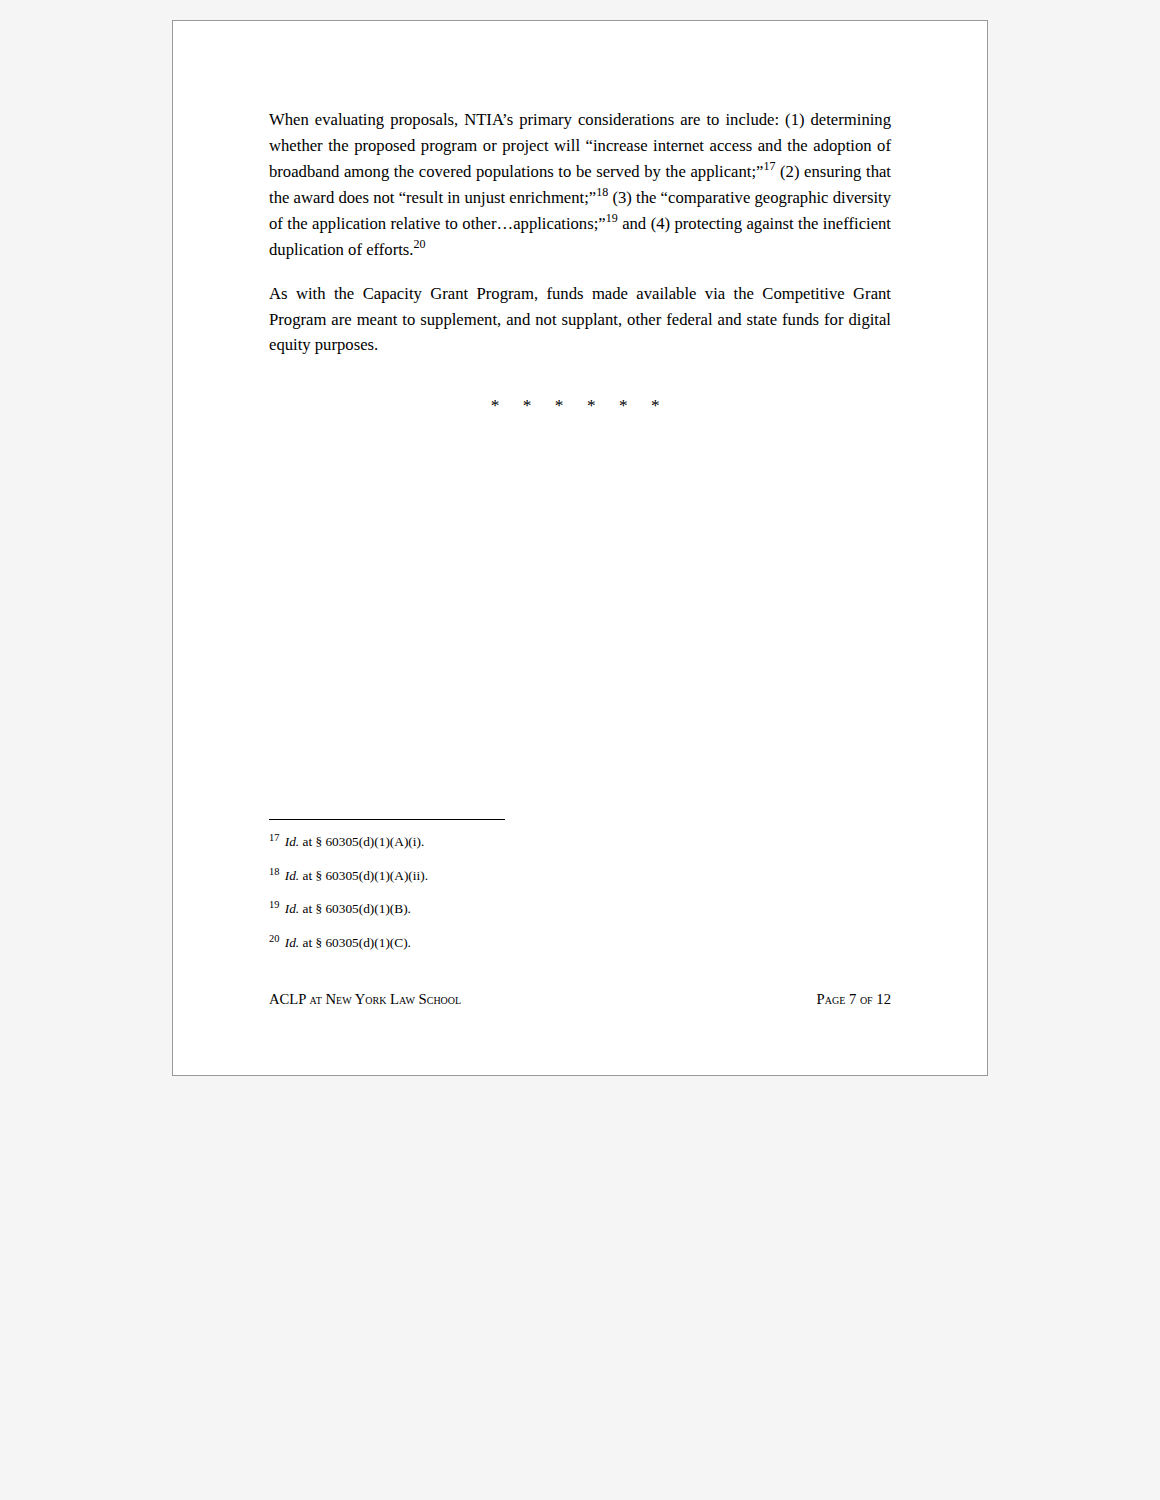When evaluating proposals, NTIA’s primary considerations are to include: (1) determining whether the proposed program or project will “increase internet access and the adoption of broadband among the covered populations to be served by the applicant;”17 (2) ensuring that the award does not “result in unjust enrichment;”18 (3) the “comparative geographic diversity of the application relative to other…applications;”19 and (4) protecting against the inefficient duplication of efforts.20
As with the Capacity Grant Program, funds made available via the Competitive Grant Program are meant to supplement, and not supplant, other federal and state funds for digital equity purposes.
* * * * * *
17 Id. at § 60305(d)(1)(A)(i).
18 Id. at § 60305(d)(1)(A)(ii).
19 Id. at § 60305(d)(1)(B).
20 Id. at § 60305(d)(1)(C).
ACLP at New York Law School Page 7 of 12